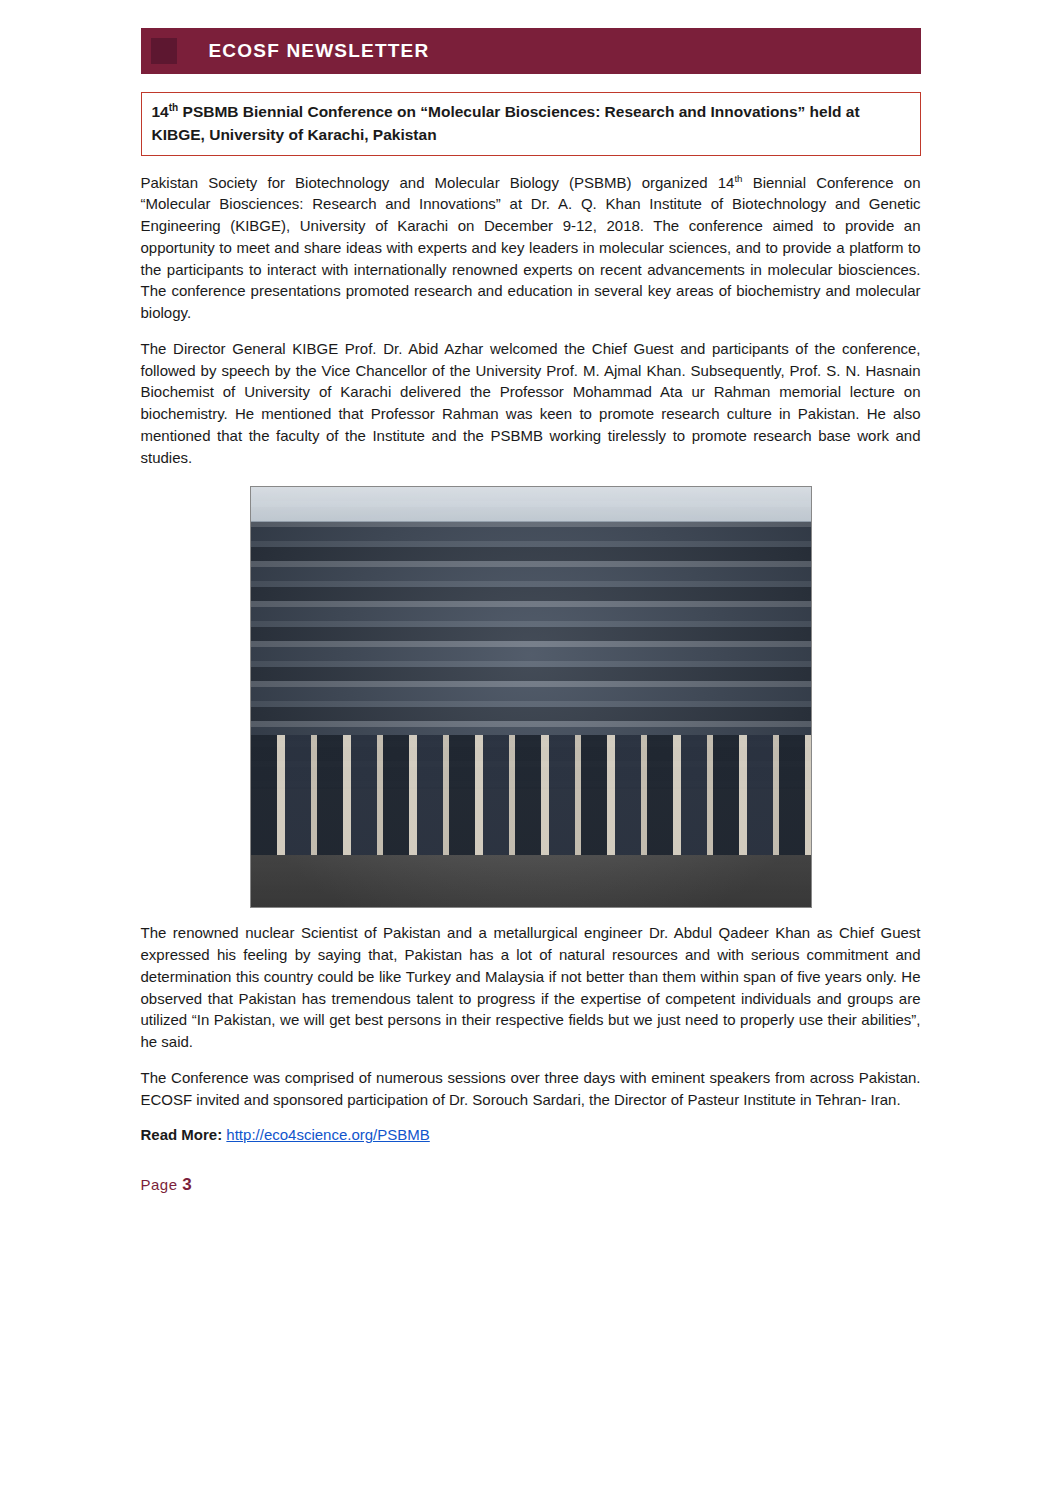ECOSF NEWSLETTER
14th PSBMB Biennial Conference on “Molecular Biosciences: Research and Innovations” held at KIBGE, University of Karachi, Pakistan
Pakistan Society for Biotechnology and Molecular Biology (PSBMB) organized 14th Biennial Conference on “Molecular Biosciences: Research and Innovations” at Dr. A. Q. Khan Institute of Biotechnology and Genetic Engineering (KIBGE), University of Karachi on December 9-12, 2018. The conference aimed to provide an opportunity to meet and share ideas with experts and key leaders in molecular sciences, and to provide a platform to the participants to interact with internationally renowned experts on recent advancements in molecular biosciences. The conference presentations promoted research and education in several key areas of biochemistry and molecular biology.
The Director General KIBGE Prof. Dr. Abid Azhar welcomed the Chief Guest and participants of the conference, followed by speech by the Vice Chancellor of the University Prof. M. Ajmal Khan. Subsequently, Prof. S. N. Hasnain Biochemist of University of Karachi delivered the Professor Mohammad Ata ur Rahman memorial lecture on biochemistry. He mentioned that Professor Rahman was keen to promote research culture in Pakistan. He also mentioned that the faculty of the Institute and the PSBMB working tirelessly to promote research base work and studies.
The renowned nuclear Scientist of Pakistan and a metallurgical engineer Dr. Abdul Qadeer Khan as Chief Guest expressed his feeling by saying that, Pakistan has a lot of natural resources and with serious commitment and determination this country could be like Turkey and Malaysia if not better than them within span of five years only. He observed that Pakistan has tremendous talent to progress if the expertise of competent individuals and groups are utilized “In Pakistan, we will get best persons in their respective fields but we just need to properly use their abilities”, he said.
The Conference was comprised of numerous sessions over three days with eminent speakers from across Pakistan. ECOSF invited and sponsored participation of Dr. Sorouch Sardari, the Director of Pasteur Institute in Tehran- Iran.
Read More: http://eco4science.org/PSBMB
Page 3